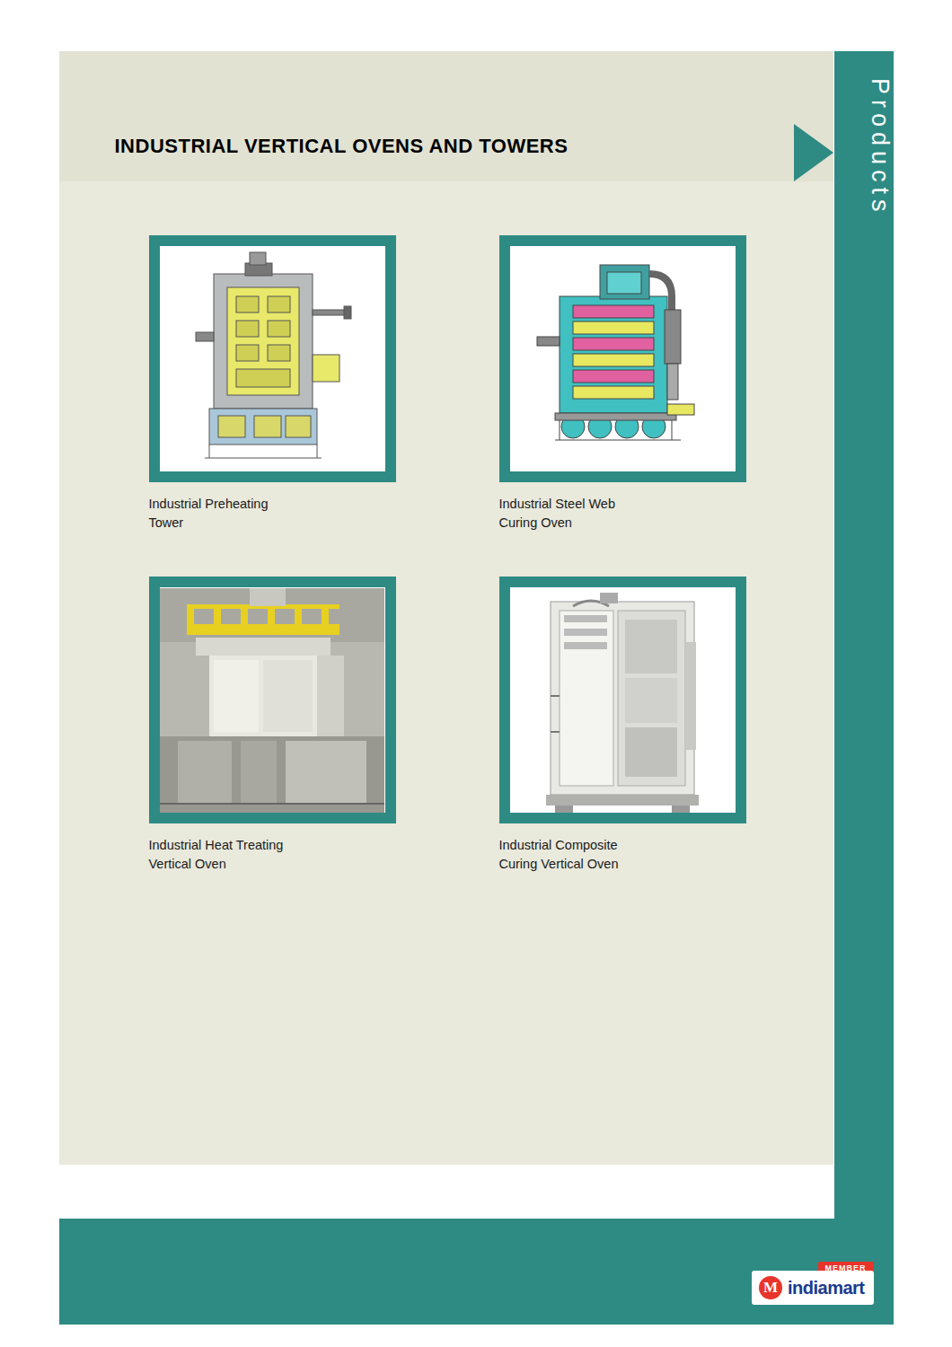INDUSTRIAL VERTICAL OVENS AND TOWERS
Industrial Preheating
Tower
Industrial Steel Web
Curing Oven
Industrial Heat Treating
Vertical Oven
Industrial Composite
Curing Vertical Oven
Products
MEMBER
M
indiamart